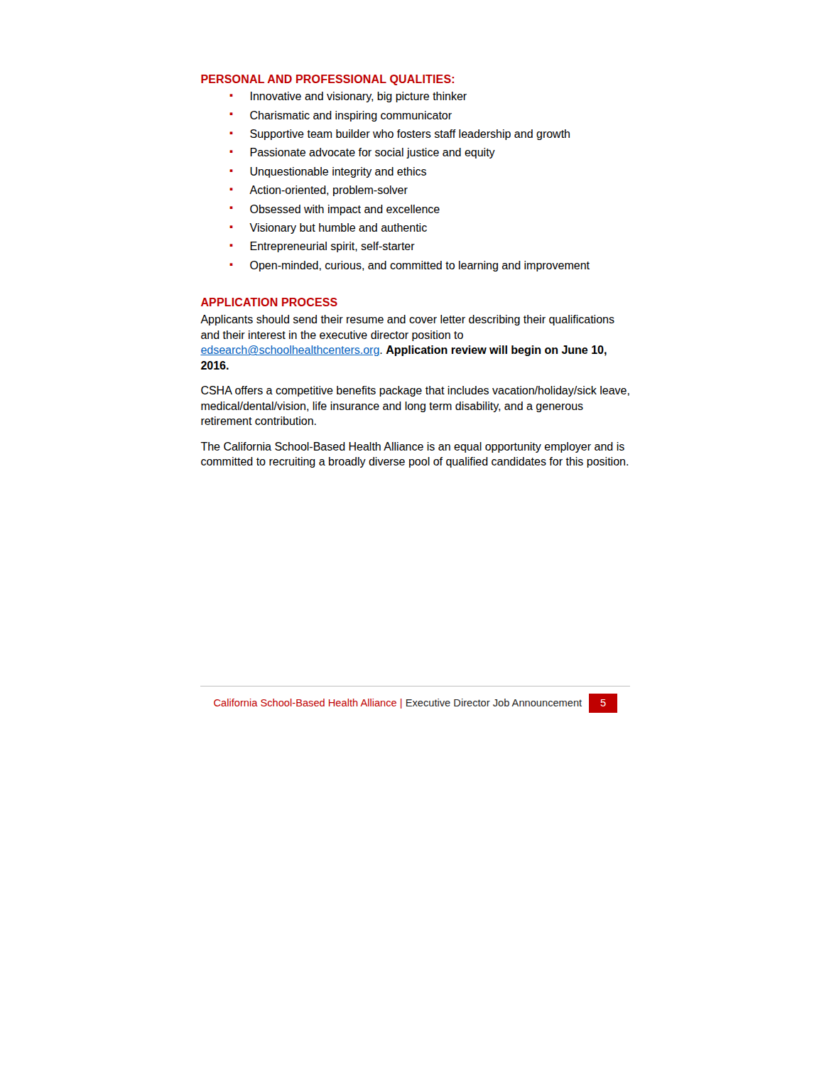PERSONAL AND PROFESSIONAL QUALITIES:
Innovative and visionary, big picture thinker
Charismatic and inspiring communicator
Supportive team builder who fosters staff leadership and growth
Passionate advocate for social justice and equity
Unquestionable integrity and ethics
Action-oriented, problem-solver
Obsessed with impact and excellence
Visionary but humble and authentic
Entrepreneurial spirit, self-starter
Open-minded, curious, and committed to learning and improvement
APPLICATION PROCESS
Applicants should send their resume and cover letter describing their qualifications and their interest in the executive director position to edsearch@schoolhealthcenters.org. Application review will begin on June 10, 2016.
CSHA offers a competitive benefits package that includes vacation/holiday/sick leave, medical/dental/vision, life insurance and long term disability, and a generous retirement contribution.
The California School-Based Health Alliance is an equal opportunity employer and is committed to recruiting a broadly diverse pool of qualified candidates for this position.
California School-Based Health Alliance | Executive Director Job Announcement
5